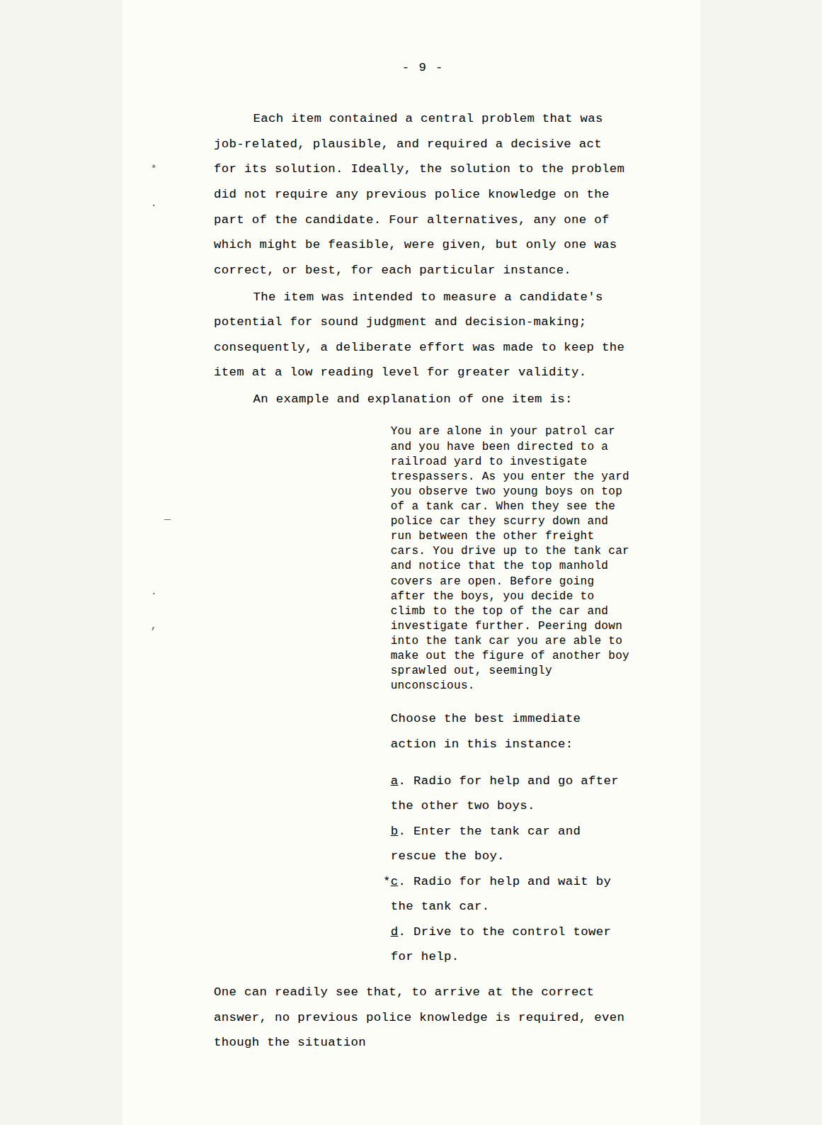- 9 -
*
.
.
,
—
Each item contained a central problem that was job-related, plausible, and required a decisive act for its solution. Ideally, the solution to the problem did not require any previous police knowledge on the part of the candidate. Four alternatives, any one of which might be feasible, were given, but only one was correct, or best, for each particular instance.
The item was intended to measure a candidate's potential for sound judgment and decision-making; consequently, a deliberate effort was made to keep the item at a low reading level for greater validity.
An example and explanation of one item is:
You are alone in your patrol car and you have been directed to a railroad yard to investigate trespassers. As you enter the yard you observe two young boys on top of a tank car. When they see the police car they scurry down and run between the other freight cars. You drive up to the tank car and notice that the top manhold covers are open. Before going after the boys, you decide to climb to the top of the car and investigate further. Peering down into the tank car you are able to make out the figure of another boy sprawled out, seemingly unconscious.
Choose the best immediate action in this instance:
a. Radio for help and go after the other two boys.
b. Enter the tank car and rescue the boy.
*c. Radio for help and wait by the tank car.
d. Drive to the control tower for help.
One can readily see that, to arrive at the correct answer, no previous police knowledge is required, even though the situation